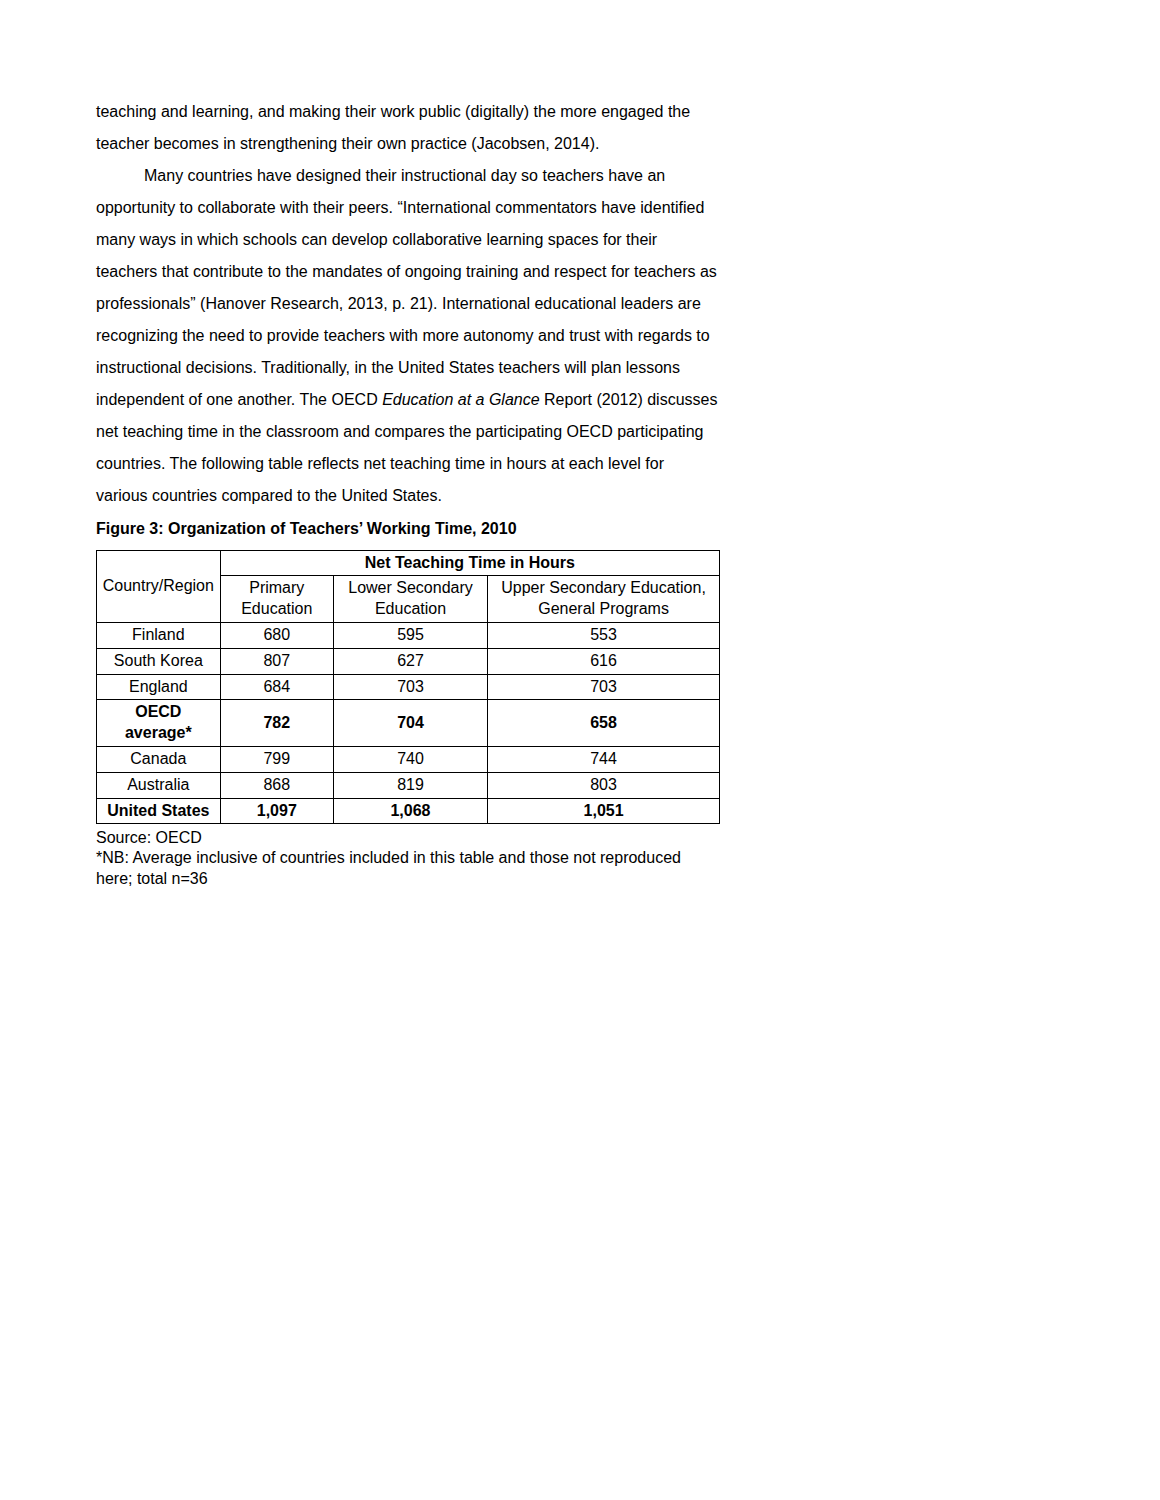teaching and learning, and making their work public (digitally) the more engaged the teacher becomes in strengthening their own practice (Jacobsen, 2014).
Many countries have designed their instructional day so teachers have an opportunity to collaborate with their peers. “International commentators have identified many ways in which schools can develop collaborative learning spaces for their teachers that contribute to the mandates of ongoing training and respect for teachers as professionals” (Hanover Research, 2013, p. 21). International educational leaders are recognizing the need to provide teachers with more autonomy and trust with regards to instructional decisions. Traditionally, in the United States teachers will plan lessons independent of one another. The OECD Education at a Glance Report (2012) discusses net teaching time in the classroom and compares the participating OECD participating countries. The following table reflects net teaching time in hours at each level for various countries compared to the United States.
Figure 3: Organization of Teachers’ Working Time, 2010
| Country/Region | Net Teaching Time in Hours |
| Primary Education | Lower Secondary Education | Upper Secondary Education, General Programs |
| Finland | 680 | 595 | 553 |
| South Korea | 807 | 627 | 616 |
| England | 684 | 703 | 703 |
| OECD average* | 782 | 704 | 658 |
| Canada | 799 | 740 | 744 |
| Australia | 868 | 819 | 803 |
| United States | 1,097 | 1,068 | 1,051 |
Source: OECD
*NB: Average inclusive of countries included in this table and those not reproduced here; total n=36